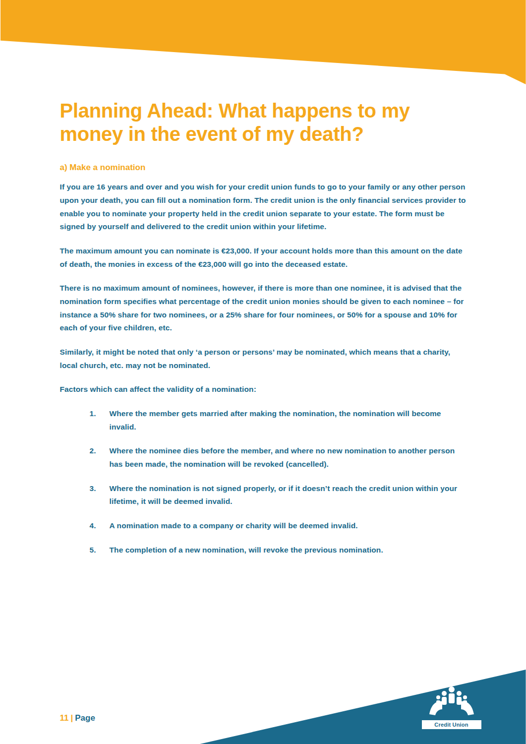Planning Ahead: What happens to my money in the event of my death?
a) Make a nomination
If you are 16 years and over and you wish for your credit union funds to go to your family or any other person upon your death, you can fill out a nomination form. The credit union is the only financial services provider to enable you to nominate your property held in the credit union separate to your estate. The form must be signed by yourself and delivered to the credit union within your lifetime.
The maximum amount you can nominate is €23,000. If your account holds more than this amount on the date of death, the monies in excess of the €23,000 will go into the deceased estate.
There is no maximum amount of nominees, however, if there is more than one nominee, it is advised that the nomination form specifies what percentage of the credit union monies should be given to each nominee – for instance a 50% share for two nominees, or a 25% share for four nominees, or 50% for a spouse and 10% for each of your five children, etc.
Similarly, it might be noted that only ‘a person or persons’ may be nominated, which means that a charity, local church, etc. may not be nominated.
Factors which can affect the validity of a nomination:
Where the member gets married after making the nomination, the nomination will become invalid.
Where the nominee dies before the member, and where no new nomination to another person has been made, the nomination will be revoked (cancelled).
Where the nomination is not signed properly, or if it doesn’t reach the credit union within your lifetime, it will be deemed invalid.
A nomination made to a company or charity will be deemed invalid.
The completion of a new nomination, will revoke the previous nomination.
11|Page
Credit Union